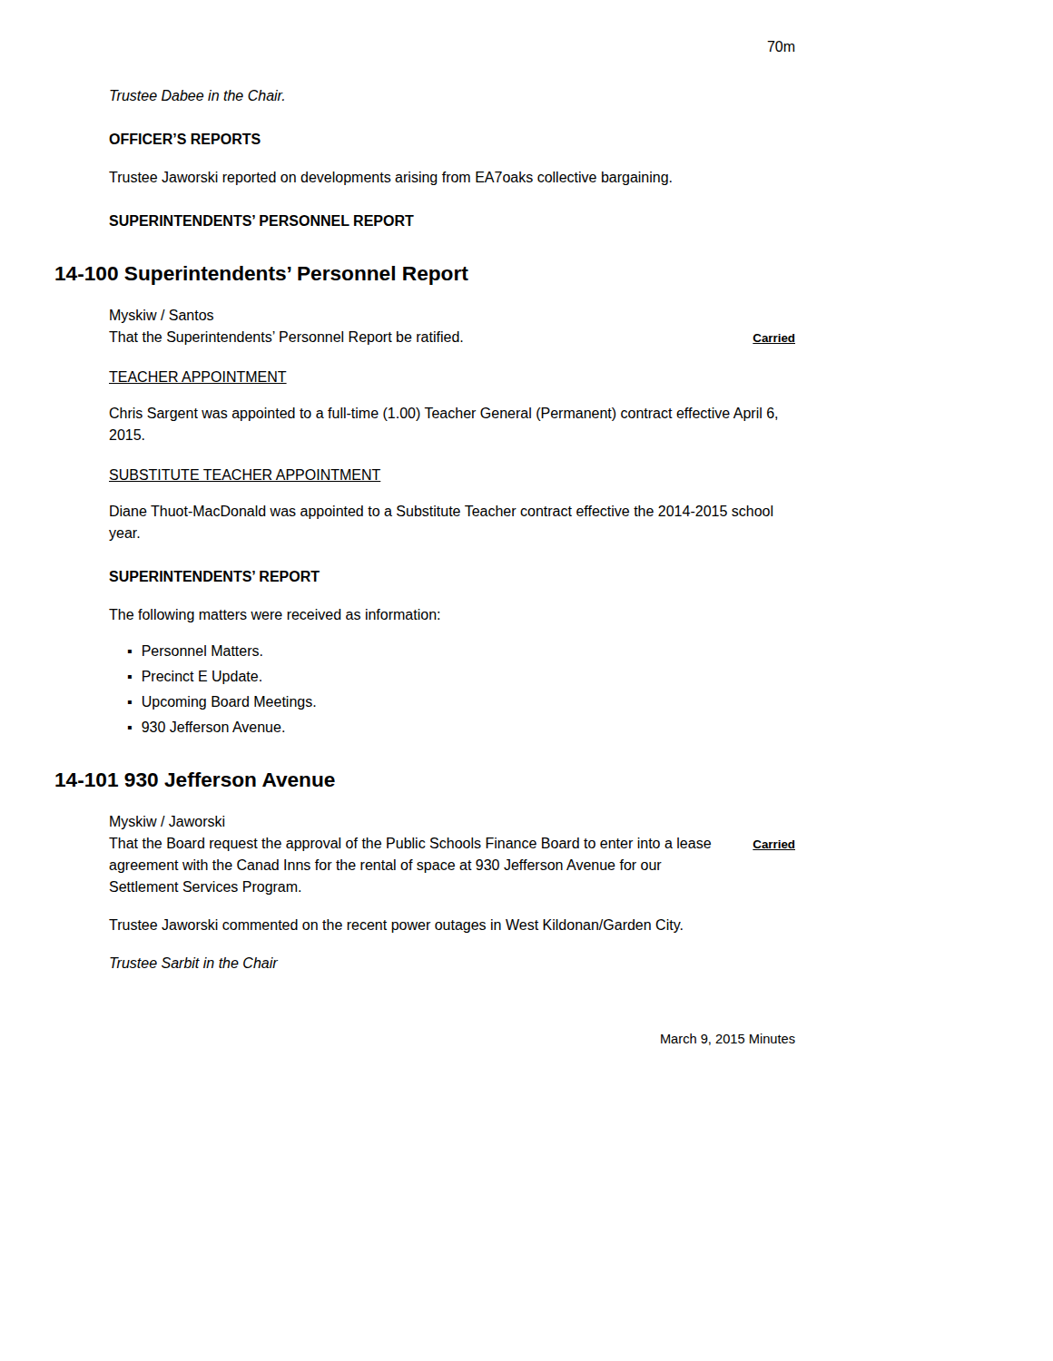70m
Trustee Dabee in the Chair.
OFFICER’S REPORTS
Trustee Jaworski reported on developments arising from EA7oaks collective bargaining.
SUPERINTENDENTS’ PERSONNEL REPORT
14-100 Superintendents’ Personnel Report
Myskiw / Santos
That the Superintendents’ Personnel Report be ratified. Carried
TEACHER APPOINTMENT
Chris Sargent was appointed to a full-time (1.00) Teacher General (Permanent) contract effective April 6, 2015.
SUBSTITUTE TEACHER APPOINTMENT
Diane Thuot-MacDonald was appointed to a Substitute Teacher contract effective the 2014-2015 school year.
SUPERINTENDENTS’ REPORT
The following matters were received as information:
Personnel Matters.
Precinct E Update.
Upcoming Board Meetings.
930 Jefferson Avenue.
14-101 930 Jefferson Avenue
Myskiw / Jaworski
That the Board request the approval of the Public Schools Finance Board to enter into a lease agreement with the Canad Inns for the rental of space at 930 Jefferson Avenue for our Settlement Services Program. Carried
Trustee Jaworski commented on the recent power outages in West Kildonan/Garden City.
Trustee Sarbit in the Chair
March 9, 2015 Minutes